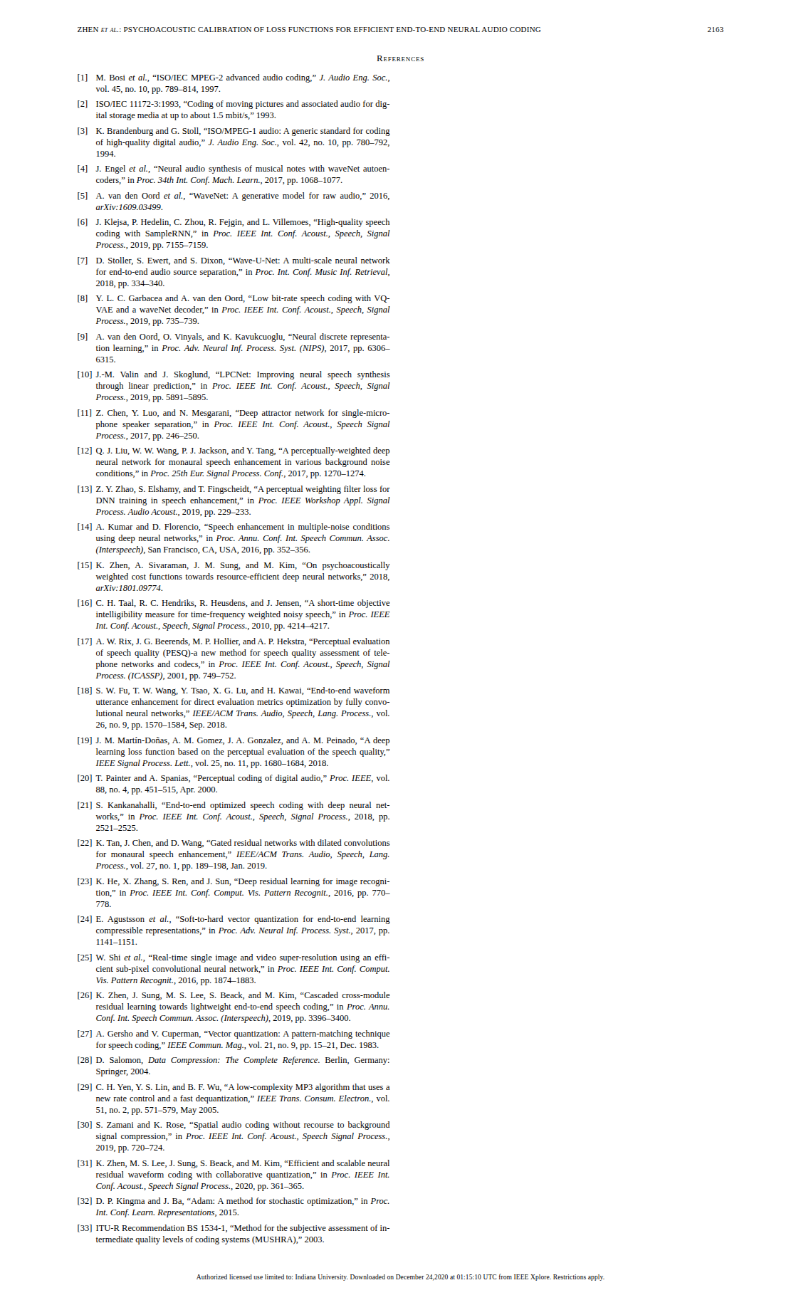ZHEN et al.: PSYCHOACOUSTIC CALIBRATION OF LOSS FUNCTIONS FOR EFFICIENT END-TO-END NEURAL AUDIO CODING
2163
References
M. Bosi et al., “ISO/IEC MPEG-2 advanced audio coding,” J. Audio Eng. Soc., vol. 45, no. 10, pp. 789–814, 1997.
ISO/IEC 11172-3:1993, “Coding of moving pictures and associated audio for digital storage media at up to about 1.5 mbit/s,” 1993.
K. Brandenburg and G. Stoll, “ISO/MPEG-1 audio: A generic standard for coding of high-quality digital audio,” J. Audio Eng. Soc., vol. 42, no. 10, pp. 780–792, 1994.
J. Engel et al., “Neural audio synthesis of musical notes with waveNet autoencoders,” in Proc. 34th Int. Conf. Mach. Learn., 2017, pp. 1068–1077.
A. van den Oord et al., “WaveNet: A generative model for raw audio,” 2016, arXiv:1609.03499.
J. Klejsa, P. Hedelin, C. Zhou, R. Fejgin, and L. Villemoes, “High-quality speech coding with SampleRNN,” in Proc. IEEE Int. Conf. Acoust., Speech, Signal Process., 2019, pp. 7155–7159.
D. Stoller, S. Ewert, and S. Dixon, “Wave-U-Net: A multi-scale neural network for end-to-end audio source separation,” in Proc. Int. Conf. Music Inf. Retrieval, 2018, pp. 334–340.
Y. L. C. Garbacea and A. van den Oord, “Low bit-rate speech coding with VQ-VAE and a waveNet decoder,” in Proc. IEEE Int. Conf. Acoust., Speech, Signal Process., 2019, pp. 735–739.
A. van den Oord, O. Vinyals, and K. Kavukcuoglu, “Neural discrete representation learning,” in Proc. Adv. Neural Inf. Process. Syst. (NIPS), 2017, pp. 6306–6315.
J.-M. Valin and J. Skoglund, “LPCNet: Improving neural speech synthesis through linear prediction,” in Proc. IEEE Int. Conf. Acoust., Speech, Signal Process., 2019, pp. 5891–5895.
Z. Chen, Y. Luo, and N. Mesgarani, “Deep attractor network for single-microphone speaker separation,” in Proc. IEEE Int. Conf. Acoust., Speech Signal Process., 2017, pp. 246–250.
Q. J. Liu, W. W. Wang, P. J. Jackson, and Y. Tang, “A perceptually-weighted deep neural network for monaural speech enhancement in various background noise conditions,” in Proc. 25th Eur. Signal Process. Conf., 2017, pp. 1270–1274.
Z. Y. Zhao, S. Elshamy, and T. Fingscheidt, “A perceptual weighting filter loss for DNN training in speech enhancement,” in Proc. IEEE Workshop Appl. Signal Process. Audio Acoust., 2019, pp. 229–233.
A. Kumar and D. Florencio, “Speech enhancement in multiple-noise conditions using deep neural networks,” in Proc. Annu. Conf. Int. Speech Commun. Assoc. (Interspeech), San Francisco, CA, USA, 2016, pp. 352–356.
K. Zhen, A. Sivaraman, J. M. Sung, and M. Kim, “On psychoacoustically weighted cost functions towards resource-efficient deep neural networks,” 2018, arXiv:1801.09774.
C. H. Taal, R. C. Hendriks, R. Heusdens, and J. Jensen, “A short-time objective intelligibility measure for time-frequency weighted noisy speech,” in Proc. IEEE Int. Conf. Acoust., Speech, Signal Process., 2010, pp. 4214–4217.
A. W. Rix, J. G. Beerends, M. P. Hollier, and A. P. Hekstra, “Perceptual evaluation of speech quality (PESQ)-a new method for speech quality assessment of telephone networks and codecs,” in Proc. IEEE Int. Conf. Acoust., Speech, Signal Process. (ICASSP), 2001, pp. 749–752.
S. W. Fu, T. W. Wang, Y. Tsao, X. G. Lu, and H. Kawai, “End-to-end waveform utterance enhancement for direct evaluation metrics optimization by fully convolutional neural networks,” IEEE/ACM Trans. Audio, Speech, Lang. Process., vol. 26, no. 9, pp. 1570–1584, Sep. 2018.
J. M. Martín-Doñas, A. M. Gomez, J. A. Gonzalez, and A. M. Peinado, “A deep learning loss function based on the perceptual evaluation of the speech quality,” IEEE Signal Process. Lett., vol. 25, no. 11, pp. 1680–1684, 2018.
T. Painter and A. Spanias, “Perceptual coding of digital audio,” Proc. IEEE, vol. 88, no. 4, pp. 451–515, Apr. 2000.
S. Kankanahalli, “End-to-end optimized speech coding with deep neural networks,” in Proc. IEEE Int. Conf. Acoust., Speech, Signal Process., 2018, pp. 2521–2525.
K. Tan, J. Chen, and D. Wang, “Gated residual networks with dilated convolutions for monaural speech enhancement,” IEEE/ACM Trans. Audio, Speech, Lang. Process., vol. 27, no. 1, pp. 189–198, Jan. 2019.
K. He, X. Zhang, S. Ren, and J. Sun, “Deep residual learning for image recognition,” in Proc. IEEE Int. Conf. Comput. Vis. Pattern Recognit., 2016, pp. 770–778.
E. Agustsson et al., “Soft-to-hard vector quantization for end-to-end learning compressible representations,” in Proc. Adv. Neural Inf. Process. Syst., 2017, pp. 1141–1151.
W. Shi et al., “Real-time single image and video super-resolution using an efficient sub-pixel convolutional neural network,” in Proc. IEEE Int. Conf. Comput. Vis. Pattern Recognit., 2016, pp. 1874–1883.
K. Zhen, J. Sung, M. S. Lee, S. Beack, and M. Kim, “Cascaded cross-module residual learning towards lightweight end-to-end speech coding,” in Proc. Annu. Conf. Int. Speech Commun. Assoc. (Interspeech), 2019, pp. 3396–3400.
A. Gersho and V. Cuperman, “Vector quantization: A pattern-matching technique for speech coding,” IEEE Commun. Mag., vol. 21, no. 9, pp. 15–21, Dec. 1983.
D. Salomon, Data Compression: The Complete Reference. Berlin, Germany: Springer, 2004.
C. H. Yen, Y. S. Lin, and B. F. Wu, “A low-complexity MP3 algorithm that uses a new rate control and a fast dequantization,” IEEE Trans. Consum. Electron., vol. 51, no. 2, pp. 571–579, May 2005.
S. Zamani and K. Rose, “Spatial audio coding without recourse to background signal compression,” in Proc. IEEE Int. Conf. Acoust., Speech Signal Process., 2019, pp. 720–724.
K. Zhen, M. S. Lee, J. Sung, S. Beack, and M. Kim, “Efficient and scalable neural residual waveform coding with collaborative quantization,” in Proc. IEEE Int. Conf. Acoust., Speech Signal Process., 2020, pp. 361–365.
D. P. Kingma and J. Ba, “Adam: A method for stochastic optimization,” in Proc. Int. Conf. Learn. Representations, 2015.
ITU-R Recommendation BS 1534-1, “Method for the subjective assessment of intermediate quality levels of coding systems (MUSHRA),” 2003.
Authorized licensed use limited to: Indiana University. Downloaded on December 24,2020 at 01:15:10 UTC from IEEE Xplore. Restrictions apply.